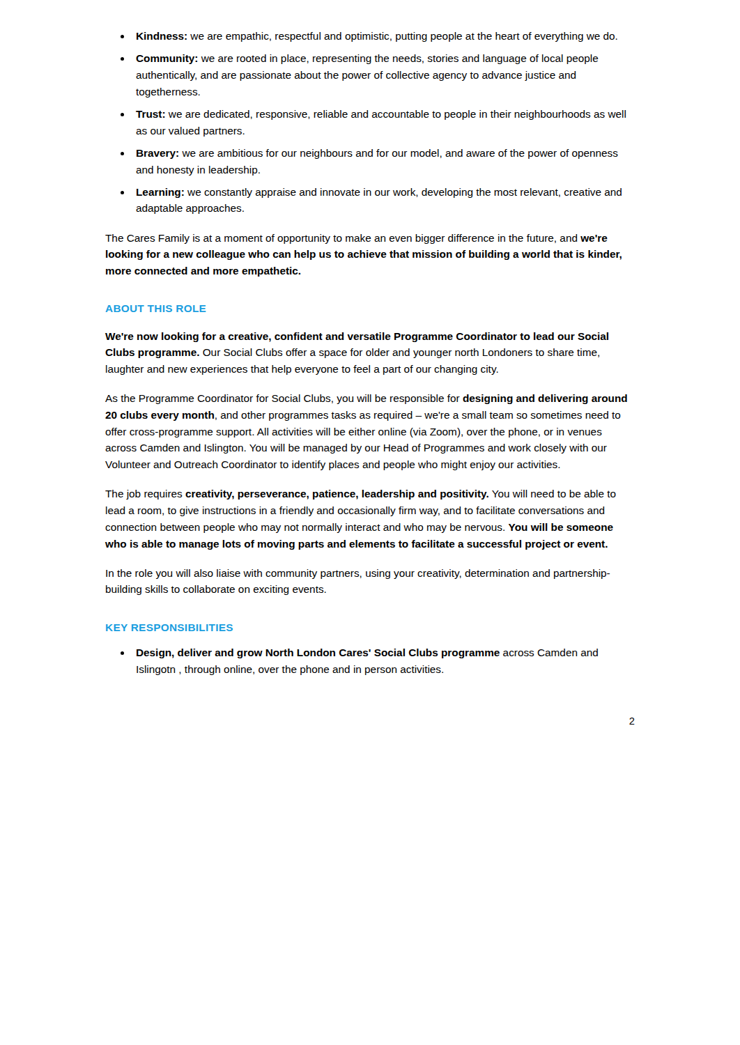Kindness: we are empathic, respectful and optimistic, putting people at the heart of everything we do.
Community: we are rooted in place, representing the needs, stories and language of local people authentically, and are passionate about the power of collective agency to advance justice and togetherness.
Trust: we are dedicated, responsive, reliable and accountable to people in their neighbourhoods as well as our valued partners.
Bravery: we are ambitious for our neighbours and for our model, and aware of the power of openness and honesty in leadership.
Learning: we constantly appraise and innovate in our work, developing the most relevant, creative and adaptable approaches.
The Cares Family is at a moment of opportunity to make an even bigger difference in the future, and we're looking for a new colleague who can help us to achieve that mission of building a world that is kinder, more connected and more empathetic.
ABOUT THIS ROLE
We're now looking for a creative, confident and versatile Programme Coordinator to lead our Social Clubs programme. Our Social Clubs offer a space for older and younger north Londoners to share time, laughter and new experiences that help everyone to feel a part of our changing city.
As the Programme Coordinator for Social Clubs, you will be responsible for designing and delivering around 20 clubs every month, and other programmes tasks as required – we're a small team so sometimes need to offer cross-programme support. All activities will be either online (via Zoom), over the phone, or in venues across Camden and Islington. You will be managed by our Head of Programmes and work closely with our Volunteer and Outreach Coordinator to identify places and people who might enjoy our activities.
The job requires creativity, perseverance, patience, leadership and positivity. You will need to be able to lead a room, to give instructions in a friendly and occasionally firm way, and to facilitate conversations and connection between people who may not normally interact and who may be nervous. You will be someone who is able to manage lots of moving parts and elements to facilitate a successful project or event.
In the role you will also liaise with community partners, using your creativity, determination and partnership-building skills to collaborate on exciting events.
KEY RESPONSIBILITIES
Design, deliver and grow North London Cares' Social Clubs programme across Camden and Islingotn , through online, over the phone and in person activities.
2